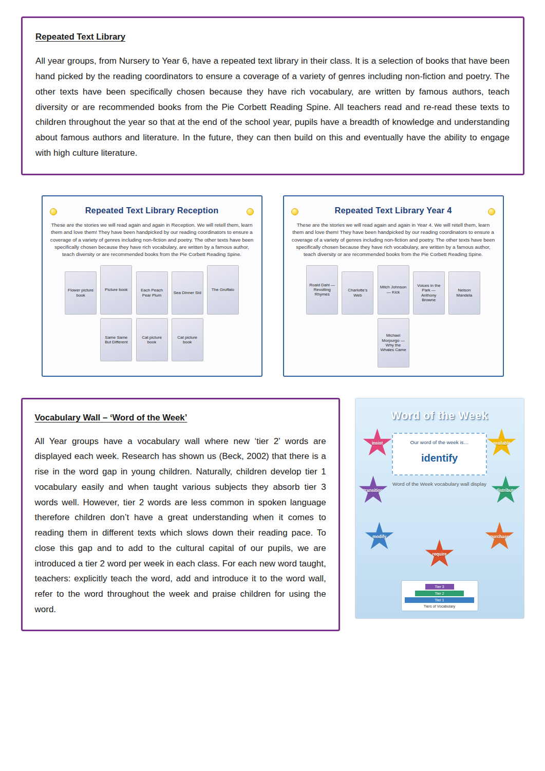Repeated Text Library
All year groups, from Nursery to Year 6, have a repeated text library in their class. It is a selection of books that have been hand picked by the reading coordinators to ensure a coverage of a variety of genres including non-fiction and poetry. The other texts have been specifically chosen because they have rich vocabulary, are written by famous authors, teach diversity or are recommended books from the Pie Corbett Reading Spine. All teachers read and re-read these texts to children throughout the year so that at the end of the school year, pupils have a breadth of knowledge and understanding about famous authors and literature. In the future, they can then build on this and eventually have the ability to engage with high culture literature.
Repeated Text Library Reception
These are the stories we will read again and again in Reception. We will retell them, learn them and love them! They have been handpicked by our reading coordinators to ensure a coverage of a variety of genres including non-fiction and poetry. The other texts have been specifically chosen because they have rich vocabulary, are written by a famous author, teach diversity or are recommended books from the Pie Corbett Reading Spine.
Flower picture book Picture book Each Peach Pear Plum Sea Dinner Sid The Gruffalo Same Same But Different Cat picture book Cat picture book
Repeated Text Library Year 4
These are the stories we will read again and again in Year 4. We will retell them, learn them and love them! They have been handpicked by our reading coordinators to ensure a coverage of a variety of genres including non-fiction and poetry. The other texts have been specifically chosen because they have rich vocabulary, are written by a famous author, teach diversity or are recommended books from the Pie Corbett Reading Spine.
Roald Dahl — Revolting Rhymes Charlotte's Web Mitch Johnson — Kick Voices in the Park — Anthony Browne Nelson Mandela Michael Morpurgo — Why the Whales Came
Vocabulary Wall – ‘Word of the Week’
All Year groups have a vocabulary wall where new ‘tier 2’ words are displayed each week. Research has shown us (Beck, 2002) that there is a rise in the word gap in young children. Naturally, children develop tier 1 vocabulary easily and when taught various subjects they absorb tier 3 words well. However, tier 2 words are less common in spoken language therefore children don’t have a great understanding when it comes to reading them in different texts which slows down their reading pace. To close this gap and to add to the cultural capital of our pupils, we are introduced a tier 2 word per week in each class. For each new word taught, teachers: explicitly teach the word, add and introduce it to the word wall, refer to the word throughout the week and praise children for using the word.
Word of the Week
Our word of the week is…
identify
insist available transition distribute modify purchase require
Tier 3
Tier 2
Tier 1
Tiers of Vocabulary
Word of the Week vocabulary wall display